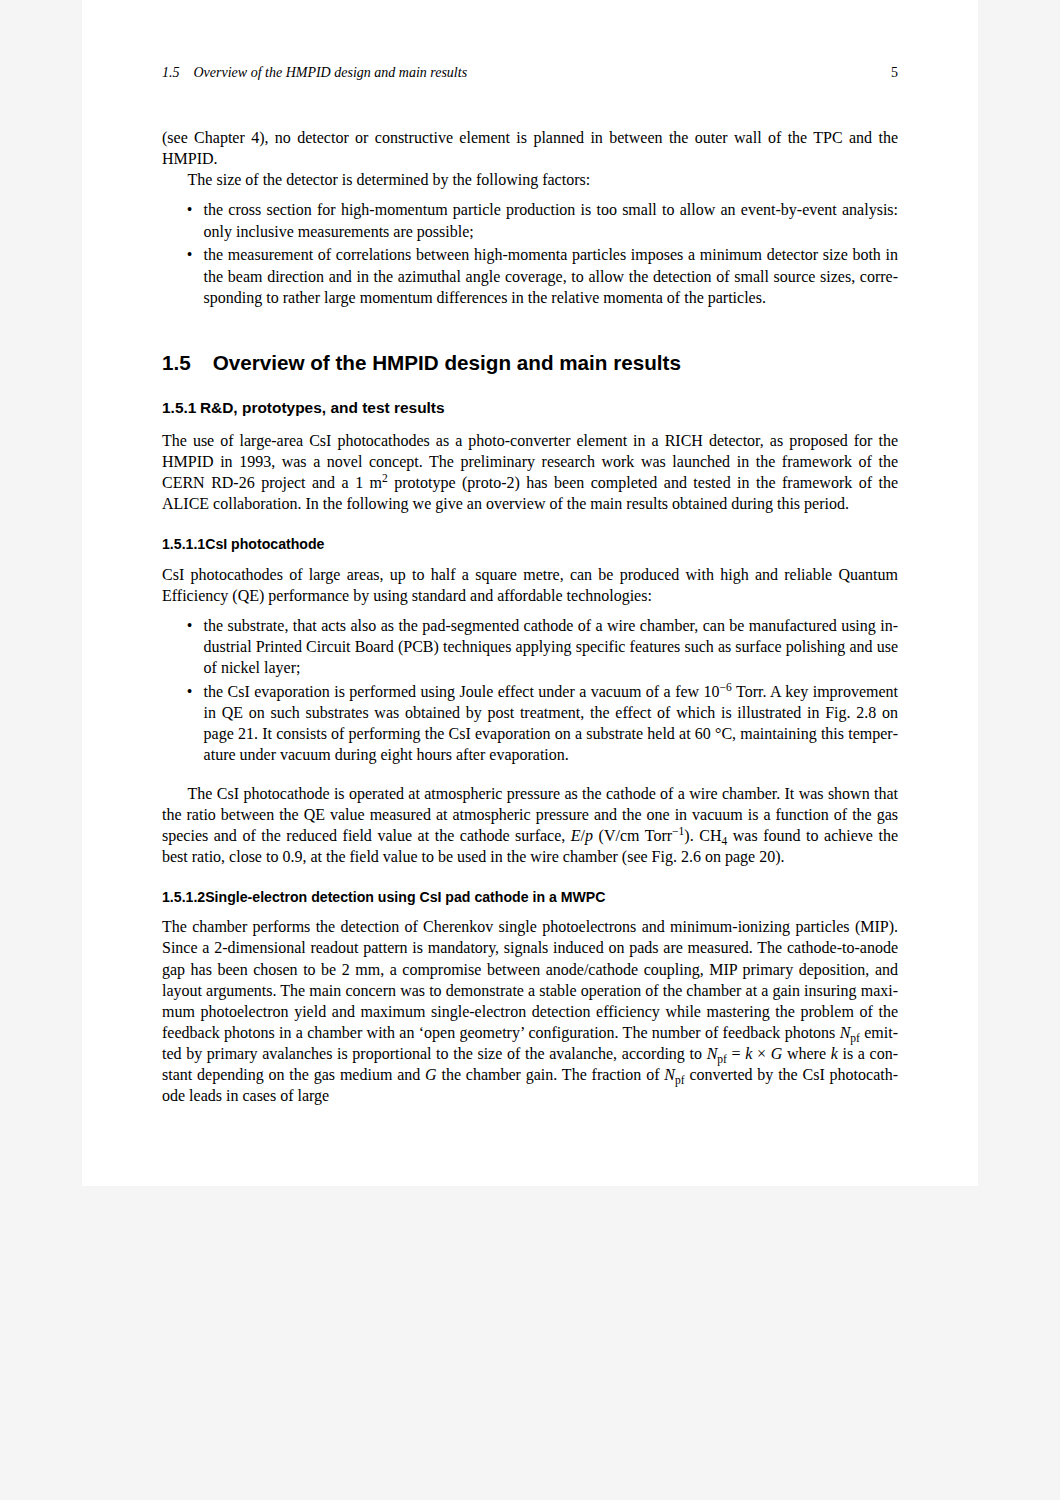1.5 Overview of the HMPID design and main results 5
(see Chapter 4), no detector or constructive element is planned in between the outer wall of the TPC and the HMPID.
The size of the detector is determined by the following factors:
the cross section for high-momentum particle production is too small to allow an event-by-event analysis: only inclusive measurements are possible;
the measurement of correlations between high-momenta particles imposes a minimum detector size both in the beam direction and in the azimuthal angle coverage, to allow the detection of small source sizes, corresponding to rather large momentum differences in the relative momenta of the particles.
1.5 Overview of the HMPID design and main results
1.5.1 R&D, prototypes, and test results
The use of large-area CsI photocathodes as a photo-converter element in a RICH detector, as proposed for the HMPID in 1993, was a novel concept. The preliminary research work was launched in the framework of the CERN RD-26 project and a 1 m2 prototype (proto-2) has been completed and tested in the framework of the ALICE collaboration. In the following we give an overview of the main results obtained during this period.
1.5.1.1 CsI photocathode
CsI photocathodes of large areas, up to half a square metre, can be produced with high and reliable Quantum Efficiency (QE) performance by using standard and affordable technologies:
the substrate, that acts also as the pad-segmented cathode of a wire chamber, can be manufactured using industrial Printed Circuit Board (PCB) techniques applying specific features such as surface polishing and use of nickel layer;
the CsI evaporation is performed using Joule effect under a vacuum of a few 10−6 Torr. A key improvement in QE on such substrates was obtained by post treatment, the effect of which is illustrated in Fig. 2.8 on page 21. It consists of performing the CsI evaporation on a substrate held at 60 °C, maintaining this temperature under vacuum during eight hours after evaporation.
The CsI photocathode is operated at atmospheric pressure as the cathode of a wire chamber. It was shown that the ratio between the QE value measured at atmospheric pressure and the one in vacuum is a function of the gas species and of the reduced field value at the cathode surface, E/p (V/cm Torr−1). CH4 was found to achieve the best ratio, close to 0.9, at the field value to be used in the wire chamber (see Fig. 2.6 on page 20).
1.5.1.2 Single-electron detection using CsI pad cathode in a MWPC
The chamber performs the detection of Cherenkov single photoelectrons and minimum-ionizing particles (MIP). Since a 2-dimensional readout pattern is mandatory, signals induced on pads are measured. The cathode-to-anode gap has been chosen to be 2 mm, a compromise between anode/cathode coupling, MIP primary deposition, and layout arguments. The main concern was to demonstrate a stable operation of the chamber at a gain insuring maximum photoelectron yield and maximum single-electron detection efficiency while mastering the problem of the feedback photons in a chamber with an ‘open geometry’ configuration. The number of feedback photons Npf emitted by primary avalanches is proportional to the size of the avalanche, according to Npf = k × G where k is a constant depending on the gas medium and G the chamber gain. The fraction of Npf converted by the CsI photocathode leads in cases of large